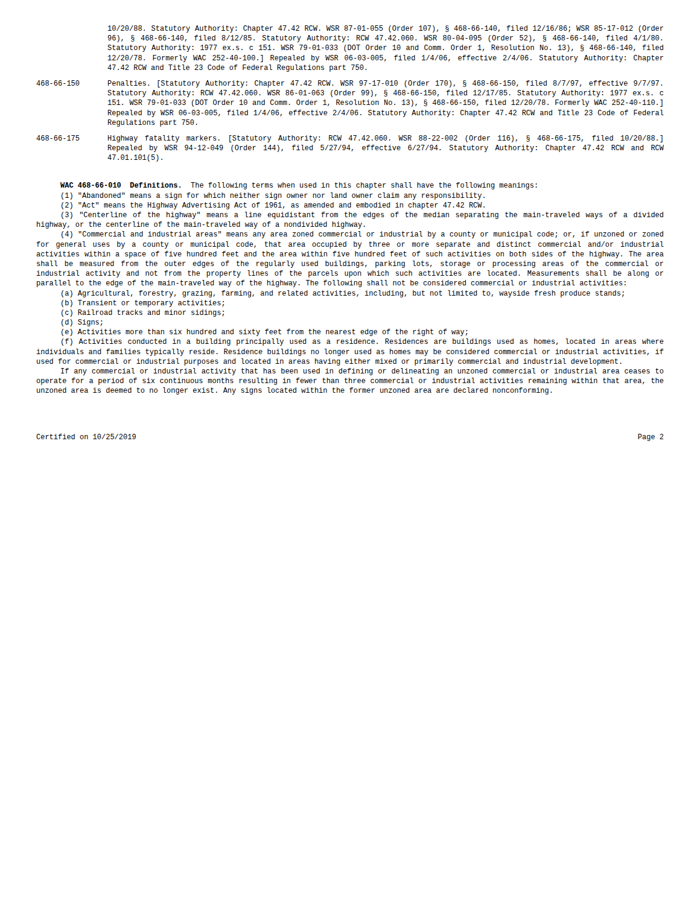10/20/88. Statutory Authority: Chapter 47.42 RCW. WSR 87-01-055 (Order 107), § 468-66-140, filed 12/16/86; WSR 85-17-012 (Order 96), § 468-66-140, filed 8/12/85. Statutory Authority: RCW 47.42.060. WSR 80-04-095 (Order 52), § 468-66-140, filed 4/1/80. Statutory Authority: 1977 ex.s. c 151. WSR 79-01-033 (DOT Order 10 and Comm. Order 1, Resolution No. 13), § 468-66-140, filed 12/20/78. Formerly WAC 252-40-100.] Repealed by WSR 06-03-005, filed 1/4/06, effective 2/4/06. Statutory Authority: Chapter 47.42 RCW and Title 23 Code of Federal Regulations part 750.
468-66-150
Penalties. [Statutory Authority: Chapter 47.42 RCW. WSR 97-17-010 (Order 170), § 468-66-150, filed 8/7/97, effective 9/7/97. Statutory Authority: RCW 47.42.060. WSR 86-01-063 (Order 99), § 468-66-150, filed 12/17/85. Statutory Authority: 1977 ex.s. c 151. WSR 79-01-033 (DOT Order 10 and Comm. Order 1, Resolution No. 13), § 468-66-150, filed 12/20/78. Formerly WAC 252-40-110.] Repealed by WSR 06-03-005, filed 1/4/06, effective 2/4/06. Statutory Authority: Chapter 47.42 RCW and Title 23 Code of Federal Regulations part 750.
468-66-175
Highway fatality markers. [Statutory Authority: RCW 47.42.060. WSR 88-22-002 (Order 116), § 468-66-175, filed 10/20/88.] Repealed by WSR 94-12-049 (Order 144), filed 5/27/94, effective 6/27/94. Statutory Authority: Chapter 47.42 RCW and RCW 47.01.101(5).
WAC 468-66-010 Definitions. The following terms when used in this chapter shall have the following meanings:
(1) "Abandoned" means a sign for which neither sign owner nor land owner claim any responsibility.
(2) "Act" means the Highway Advertising Act of 1961, as amended and embodied in chapter 47.42 RCW.
(3) "Centerline of the highway" means a line equidistant from the edges of the median separating the main-traveled ways of a divided highway, or the centerline of the main-traveled way of a nondivided highway.
(4) "Commercial and industrial areas" means any area zoned commercial or industrial by a county or municipal code; or, if unzoned or zoned for general uses by a county or municipal code, that area occupied by three or more separate and distinct commercial and/or industrial activities within a space of five hundred feet and the area within five hundred feet of such activities on both sides of the highway. The area shall be measured from the outer edges of the regularly used buildings, parking lots, storage or processing areas of the commercial or industrial activity and not from the property lines of the parcels upon which such activities are located. Measurements shall be along or parallel to the edge of the main-traveled way of the highway. The following shall not be considered commercial or industrial activities:
(a) Agricultural, forestry, grazing, farming, and related activities, including, but not limited to, wayside fresh produce stands;
(b) Transient or temporary activities;
(c) Railroad tracks and minor sidings;
(d) Signs;
(e) Activities more than six hundred and sixty feet from the nearest edge of the right of way;
(f) Activities conducted in a building principally used as a residence. Residences are buildings used as homes, located in areas where individuals and families typically reside. Residence buildings no longer used as homes may be considered commercial or industrial activities, if used for commercial or industrial purposes and located in areas having either mixed or primarily commercial and industrial development.
If any commercial or industrial activity that has been used in defining or delineating an unzoned commercial or industrial area ceases to operate for a period of six continuous months resulting in fewer than three commercial or industrial activities remaining within that area, the unzoned area is deemed to no longer exist. Any signs located within the former unzoned area are declared nonconforming.
Certified on 10/25/2019
Page 2